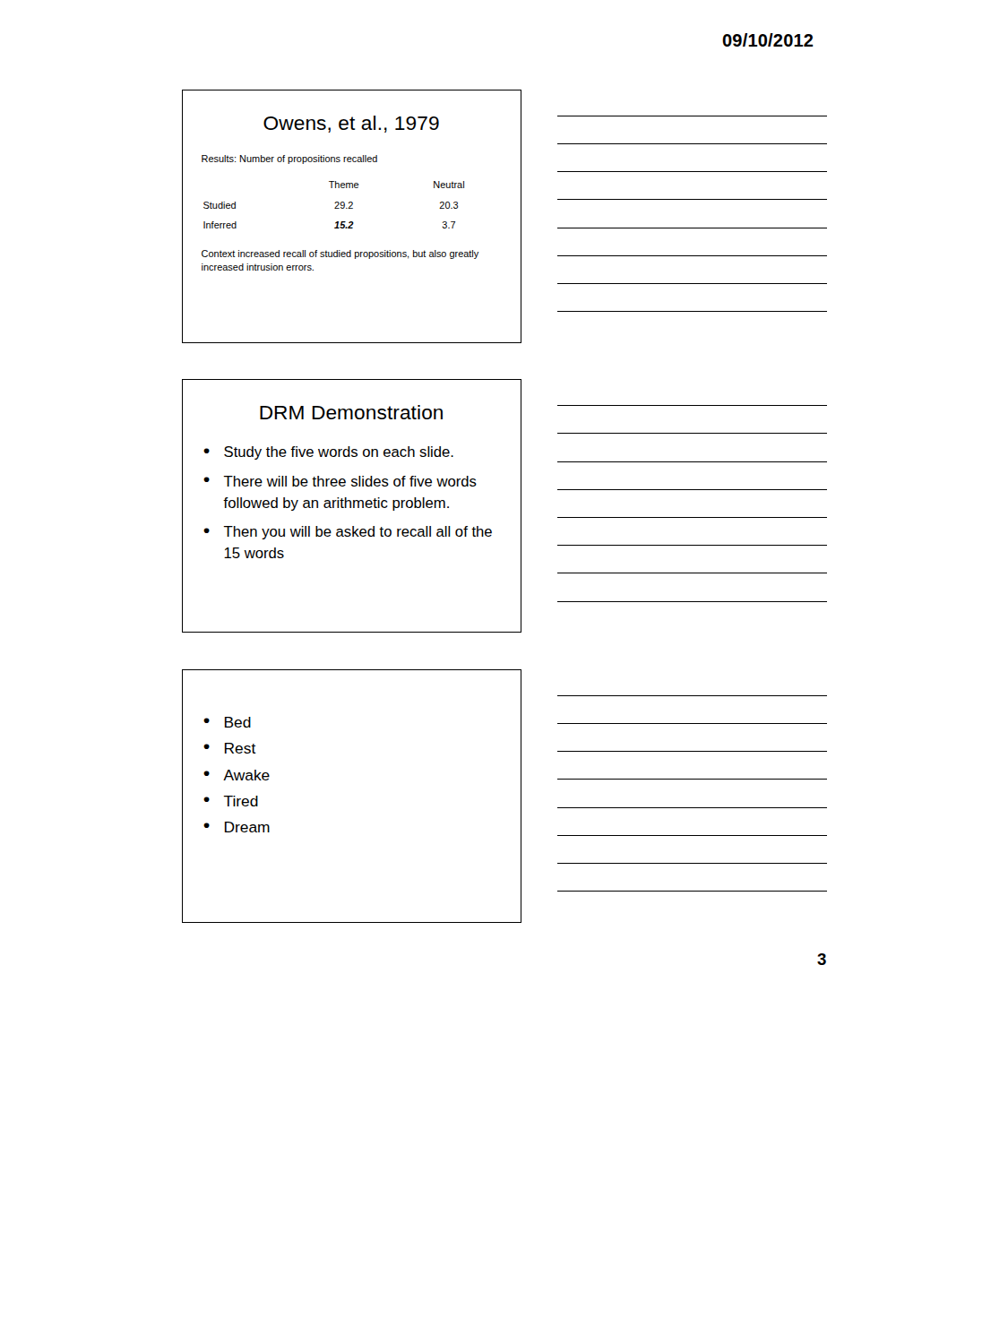09/10/2012
Owens, et al., 1979
Results: Number of propositions recalled
| | Theme | Neutral |
| Studied | 29.2 | 20.3 |
| Inferred | 15.2 | 3.7 |
Context increased recall of studied propositions, but also greatly increased intrusion errors.
DRM Demonstration
Study the five words on each slide.
There will be three slides of five words followed by an arithmetic problem.
Then you will be asked to recall all of the 15 words
Bed
Rest
Awake
Tired
Dream
3